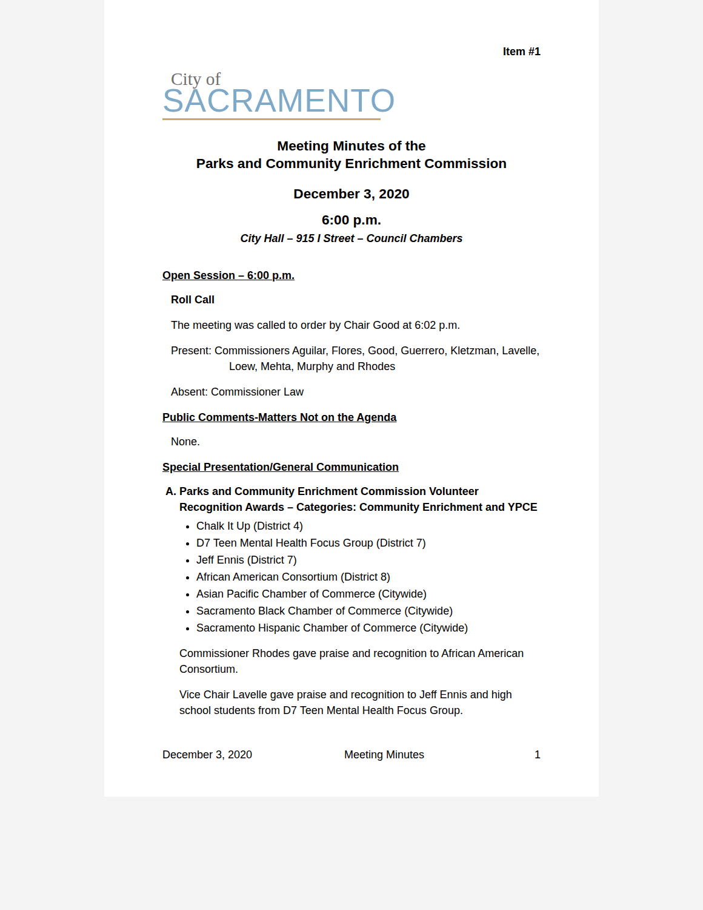Item #1
City of SACRAMENTO
Meeting Minutes of the
Parks and Community Enrichment Commission
December 3, 2020
6:00 p.m.
City Hall – 915 I Street – Council Chambers
Open Session – 6:00 p.m.
Roll Call
The meeting was called to order by Chair Good at 6:02 p.m.
Present: Commissioners Aguilar, Flores, Good, Guerrero, Kletzman, Lavelle, Loew, Mehta, Murphy and Rhodes
Absent: Commissioner Law
Public Comments-Matters Not on the Agenda
None.
Special Presentation/General Communication
Parks and Community Enrichment Commission Volunteer Recognition Awards – Categories: Community Enrichment and YPCE
Chalk It Up (District 4)
D7 Teen Mental Health Focus Group (District 7)
Jeff Ennis (District 7)
African American Consortium (District 8)
Asian Pacific Chamber of Commerce (Citywide)
Sacramento Black Chamber of Commerce (Citywide)
Sacramento Hispanic Chamber of Commerce (Citywide)
Commissioner Rhodes gave praise and recognition to African American Consortium.
Vice Chair Lavelle gave praise and recognition to Jeff Ennis and high school students from D7 Teen Mental Health Focus Group.
December 3, 2020 Meeting Minutes 1